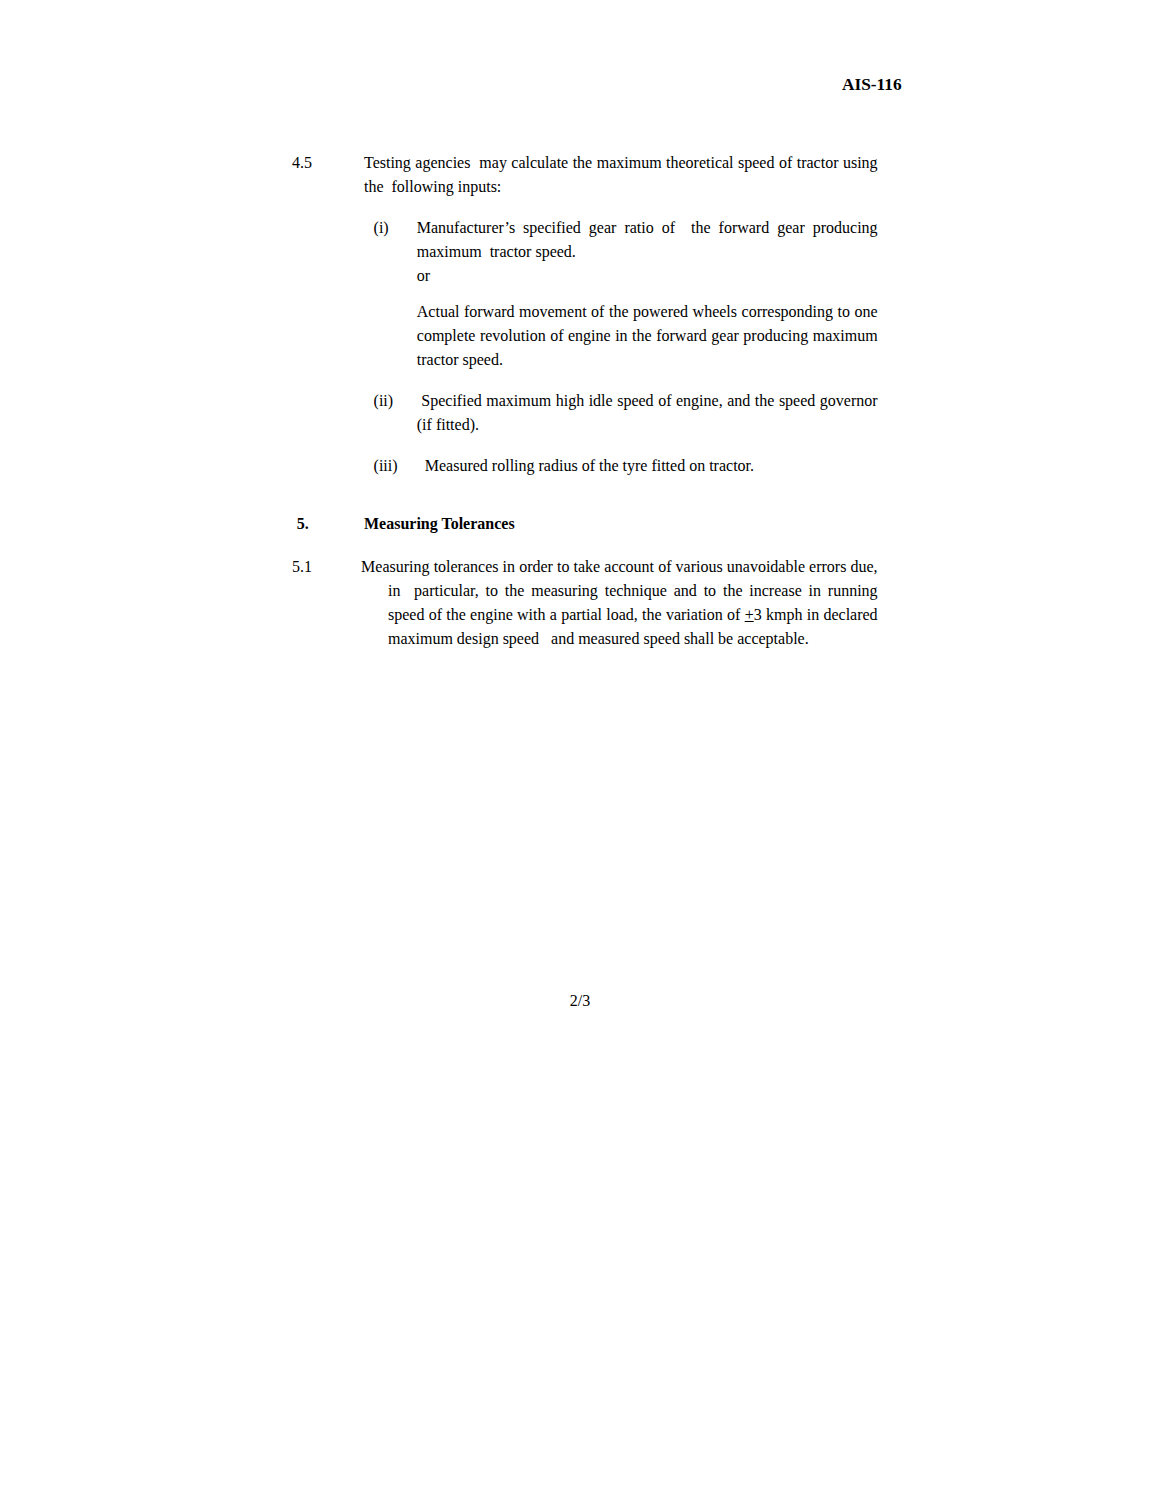AIS-116
4.5
Testing agencies may calculate the maximum theoretical speed of tractor using the following inputs:
(i)
Manufacturer’s specified gear ratio of the forward gear producing maximum tractor speed.
or
Actual forward movement of the powered wheels corresponding to one complete revolution of engine in the forward gear producing maximum tractor speed.
(ii)
Specified maximum high idle speed of engine, and the speed governor (if fitted).
(iii)
Measured rolling radius of the tyre fitted on tractor.
5.
Measuring Tolerances
5.1
Measuring tolerances in order to take account of various unavoidable errors due, in particular, to the measuring technique and to the increase in running speed of the engine with a partial load, the variation of +3 kmph in declared maximum design speed and measured speed shall be acceptable.
2/3